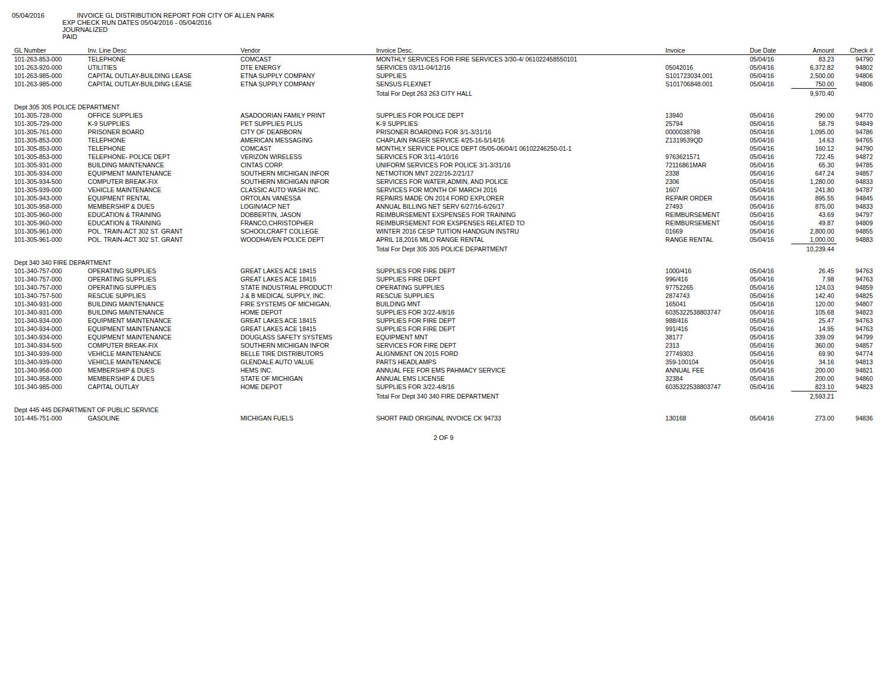05/04/2016 INVOICE GL DISTRIBUTION REPORT FOR CITY OF ALLEN PARK
EXP CHECK RUN DATES 05/04/2016 - 05/04/2016
JOURNALIZED
PAID
| GL Number | Inv. Line Desc | Vendor | Invoice Desc. | Invoice | Due Date | Amount | Check # |
| --- | --- | --- | --- | --- | --- | --- | --- |
| 101-263-853-000 | TELEPHONE | COMCAST | MONTHLY SERVICES FOR FIRE SERVICES 3/30-4/ 061022458550101 | | 05/04/16 | 83.23 | 94790 |
| 101-263-920-000 | UTILITIES | DTE ENERGY | SERVICES 03/11-04/12/16 | 05042016 | 05/04/16 | 6,372.82 | 94802 |
| 101-263-985-000 | CAPITAL OUTLAY-BUILDING LEASE | ETNA SUPPLY COMPANY | SUPPLIES | S101723034.001 | 05/04/16 | 2,500.00 | 94806 |
| 101-263-985-000 | CAPITAL OUTLAY-BUILDING LEASE | ETNA SUPPLY COMPANY | SENSUS FLEXNET | S101706848.001 | 05/04/16 | 750.00 | 94806 |
| | | | Total For Dept 263 263 CITY HALL | | | 9,970.40 | |
| Dept 305 305 POLICE DEPARTMENT |
| 101-305-728-000 | OFFICE SUPPLIES | ASADOORIAN FAMILY PRINT | SUPPLIES FOR POLICE DEPT | 13940 | 05/04/16 | 290.00 | 94770 |
| 101-305-729-000 | K-9 SUPPLIES | PET SUPPLIES PLUS | K-9 SUPPLIES | 25794 | 05/04/16 | 58.79 | 94849 |
| 101-305-761-000 | PRISONER BOARD | CITY OF DEARBORN | PRISONER BOARDING FOR 3/1-3/31/16 | 0000038798 | 05/04/16 | 1,095.00 | 94786 |
| 101-305-853-000 | TELEPHONE | AMERICAN MESSAGING | CHAPLAIN PAGER SERVICE 4/25-16-5/14/16 | Z1319539QD | 05/04/16 | 14.63 | 94765 |
| 101-305-853-000 | TELEPHONE | COMCAST | MONTHLY SERVICE POLICE DEPT 05/05-06/04/1 06102246250-01-1 | | 05/04/16 | 160.12 | 94790 |
| 101-305-853-000 | TELEPHONE- POLICE DEPT | VERIZON WIRELESS | SERVICES FOR 3/11-4/10/16 | 9763621571 | 05/04/16 | 722.45 | 94872 |
| 101-305-931-000 | BUILDING MAINTENANCE | CINTAS CORP. | UNIFORM SERVICES FOR POLICE 3/1-3/31/16 | 72116861MAR | 05/04/16 | 65.30 | 94785 |
| 101-305-934-000 | EQUIPMENT MAINTENANCE | SOUTHERN MICHIGAN INFOR | NETMOTION MNT 2/22/16-2/21/17 | 2338 | 05/04/16 | 647.24 | 94857 |
| 101-305-934-500 | COMPUTER BREAK-FIX | SOUTHERN MICHIGAN INFOR | SERVICES FOR WATER,ADMIN, AND POLICE | 2306 | 05/04/16 | 1,280.00 | 94833 |
| 101-305-939-000 | VEHICLE MAINTENANCE | CLASSIC AUTO WASH INC. | SERVICES FOR MONTH OF MARCH 2016 | 1607 | 05/04/16 | 241.80 | 94787 |
| 101-305-943-000 | EQUIPMENT RENTAL | ORTOLAN VANESSA | REPAIRS MADE ON 2014 FORD EXPLORER | REPAIR ORDER | 05/04/16 | 895.55 | 94845 |
| 101-305-958-000 | MEMBERSHIP & DUES | LOGIN/IACP NET | ANNUAL BILLING NET SERV 6/27/16-6/26/17 | 27493 | 05/04/16 | 875.00 | 94833 |
| 101-305-960-000 | EDUCATION & TRAINING | DOBBERTIN, JASON | REIMBURSEMENT EXSPENSES FOR TRAINING | REIMBURSEMENT | 05/04/16 | 43.69 | 94797 |
| 101-305-960-000 | EDUCATION & TRAINING | FRANCO,CHRISTOPHER | REIMBURSEMENT FOR EXSPENSES RELATED TO | REIMBURSEMENT | 05/04/16 | 49.87 | 94809 |
| 101-305-961-000 | POL. TRAIN-ACT 302 ST. GRANT | SCHOOLCRAFT COLLEGE | WINTER 2016 CESP TUITION HANDGUN INSTRU | 01669 | 05/04/16 | 2,800.00 | 94855 |
| 101-305-961-000 | POL. TRAIN-ACT 302 ST. GRANT | WOODHAVEN POLICE DEPT | APRIL 18,2016 MILO RANGE RENTAL | RANGE RENTAL | 05/04/16 | 1,000.00 | 94883 |
| | | | Total For Dept 305 305 POLICE DEPARTMENT | | | 10,239.44 | |
| Dept 340 340 FIRE DEPARTMENT |
| 101-340-757-000 | OPERATING SUPPLIES | GREAT LAKES ACE 18415 | SUPPLIES FOR FIRE DEPT | 1000/416 | 05/04/16 | 26.45 | 94763 |
| 101-340-757-000 | OPERATING SUPPLIES | GREAT LAKES ACE 18415 | SUPPLIES FIRE DEPT | 996/416 | 05/04/16 | 7.98 | 94763 |
| 101-340-757-000 | OPERATING SUPPLIES | STATE INDUSTRIAL PRODUCT! | OPERATING SUPPLIES | 97752265 | 05/04/16 | 124.03 | 94859 |
| 101-340-757-500 | RESCUE SUPPLIES | J & B MEDICAL SUPPLY, INC. | RESCUE SUPPLIES | 2874743 | 05/04/16 | 142.40 | 94825 |
| 101-340-931-000 | BUILDING MAINTENANCE | FIRE SYSTEMS OF MICHIGAN, | BUILDING MNT | 165041 | 05/04/16 | 120.00 | 94807 |
| 101-340-931-000 | BUILDING MAINTENANCE | HOME DEPOT | SUPPLIES FOR 3/22-4/8/16 | 6035322538803747 | 05/04/16 | 105.68 | 94823 |
| 101-340-934-000 | EQUIPMENT MAINTENANCE | GREAT LAKES ACE 18415 | SUPPLIES FOR FIRE DEPT | 988/416 | 05/04/16 | 25.47 | 94763 |
| 101-340-934-000 | EQUIPMENT MAINTENANCE | GREAT LAKES ACE 18415 | SUPPLIES FOR FIRE DEPT | 991/416 | 05/04/16 | 14.95 | 94763 |
| 101-340-934-000 | EQUIPMENT MAINTENANCE | DOUGLASS SAFETY SYSTEMS | EQUIPMENT MNT | 38177 | 05/04/16 | 339.09 | 94799 |
| 101-340-934-500 | COMPUTER BREAK-FIX | SOUTHERN MICHIGAN INFOR | SERVICES FOR FIRE DEPT | 2313 | 05/04/16 | 360.00 | 94857 |
| 101-340-939-000 | VEHICLE MAINTENANCE | BELLE TIRE DISTRIBUTORS | ALIGNMENT ON 2015 FORD | 27749303 | 05/04/16 | 69.90 | 94774 |
| 101-340-939-000 | VEHICLE MAINTENANCE | GLENDALE AUTO VALUE | PARTS HEADLAMPS | 359-100104 | 05/04/16 | 34.16 | 94813 |
| 101-340-958-000 | MEMBERSHIP & DUES | HEMS INC. | ANNUAL FEE FOR EMS PAHMACY SERVICE | ANNUAL FEE | 05/04/16 | 200.00 | 94821 |
| 101-340-958-000 | MEMBERSHIP & DUES | STATE OF MICHIGAN | ANNUAL EMS LICENSE | 32384 | 05/04/16 | 200.00 | 94860 |
| 101-340-985-000 | CAPITAL OUTLAY | HOME DEPOT | SUPPLIES FOR 3/22-4/8/16 | 6035322538803747 | 05/04/16 | 823.10 | 94823 |
| | | | Total For Dept 340 340 FIRE DEPARTMENT | | | 2,593.21 | |
| Dept 445 445 DEPARTMENT OF PUBLIC SERVICE |
| 101-445-751-000 | GASOLINE | MICHIGAN FUELS | SHORT PAID ORIGINAL INVOICE CK 94733 | 130168 | 05/04/16 | 273.00 | 94836 |
2 OF 9